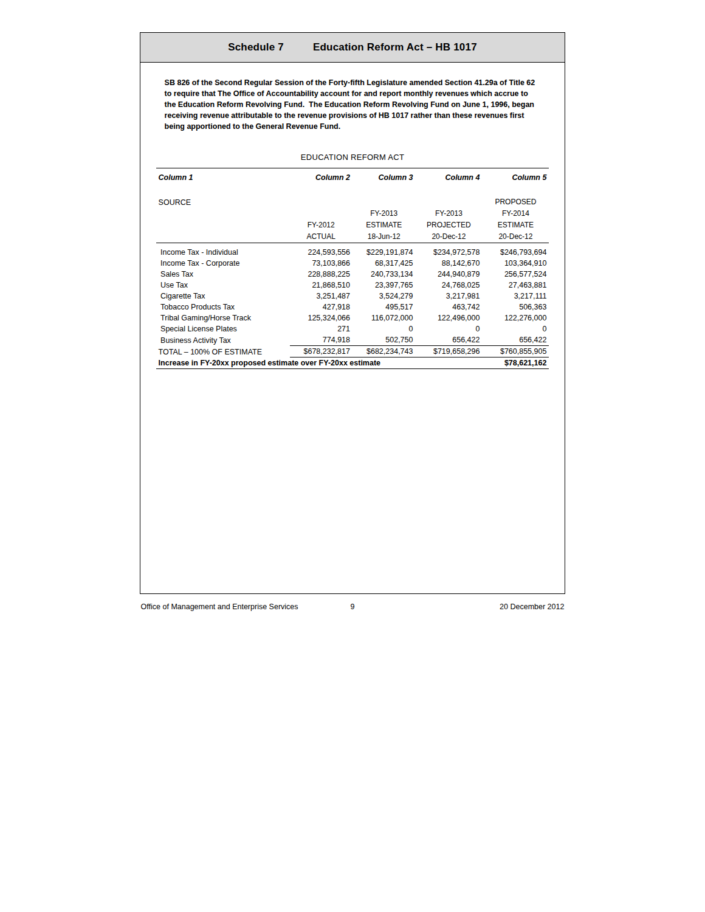Schedule 7 Education Reform Act – HB 1017
SB 826 of the Second Regular Session of the Forty-fifth Legislature amended Section 41.29a of Title 62 to require that The Office of Accountability account for and report monthly revenues which accrue to the Education Reform Revolving Fund. The Education Reform Revolving Fund on June 1, 1996, began receiving revenue attributable to the revenue provisions of HB 1017 rather than these revenues first being apportioned to the General Revenue Fund.
EDUCATION REFORM ACT
| Column 1 | Column 2 | Column 3 | Column 4 | Column 5 |
| SOURCE | | | | PROPOSED |
| | | FY-2013 | FY-2013 | FY-2014 |
| | FY-2012 | ESTIMATE | PROJECTED | ESTIMATE |
| | ACTUAL | 18-Jun-12 | 20-Dec-12 | 20-Dec-12 |
| Income Tax - Individual | 224,593,556 | $229,191,874 | $234,972,578 | $246,793,694 |
| Income Tax - Corporate | 73,103,866 | 68,317,425 | 88,142,670 | 103,364,910 |
| Sales Tax | 228,888,225 | 240,733,134 | 244,940,879 | 256,577,524 |
| Use Tax | 21,868,510 | 23,397,765 | 24,768,025 | 27,463,881 |
| Cigarette Tax | 3,251,487 | 3,524,279 | 3,217,981 | 3,217,111 |
| Tobacco Products Tax | 427,918 | 495,517 | 463,742 | 506,363 |
| Tribal Gaming/Horse Track | 125,324,066 | 116,072,000 | 122,496,000 | 122,276,000 |
| Special License Plates | 271 | 0 | 0 | 0 |
| Business Activity Tax | 774,918 | 502,750 | 656,422 | 656,422 |
| TOTAL – 100% OF ESTIMATE | $678,232,817 | $682,234,743 | $719,658,296 | $760,855,905 |
| Increase in FY-20xx proposed estimate over FY-20xx estimate | | $78,621,162 |
Office of Management and Enterprise Services
9
20 December 2012